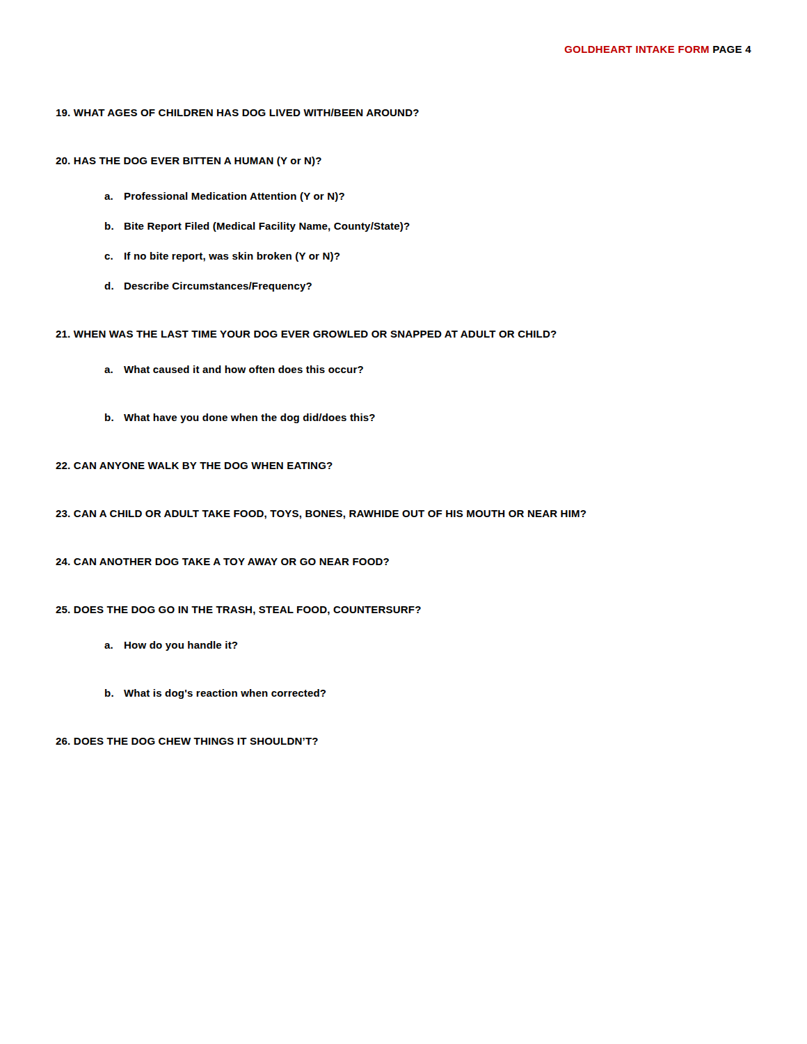GOLDHEART INTAKE FORM PAGE 4
WHAT AGES OF CHILDREN HAS DOG LIVED WITH/BEEN AROUND?
HAS THE DOG EVER BITTEN A HUMAN (Y or N)?
Professional Medication Attention (Y or N)?
Bite Report Filed (Medical Facility Name, County/State)?
If no bite report, was skin broken (Y or N)?
Describe Circumstances/Frequency?
WHEN WAS THE LAST TIME YOUR DOG EVER GROWLED OR SNAPPED AT ADULT OR CHILD?
What caused it and how often does this occur?
What have you done when the dog did/does this?
CAN ANYONE WALK BY THE DOG WHEN EATING?
CAN A CHILD OR ADULT TAKE FOOD, TOYS, BONES, RAWHIDE OUT OF HIS MOUTH OR NEAR HIM?
CAN ANOTHER DOG TAKE A TOY AWAY OR GO NEAR FOOD?
DOES THE DOG GO IN THE TRASH, STEAL FOOD, COUNTERSURF?
How do you handle it?
What is dog's reaction when corrected?
DOES THE DOG CHEW THINGS IT SHOULDN’T?